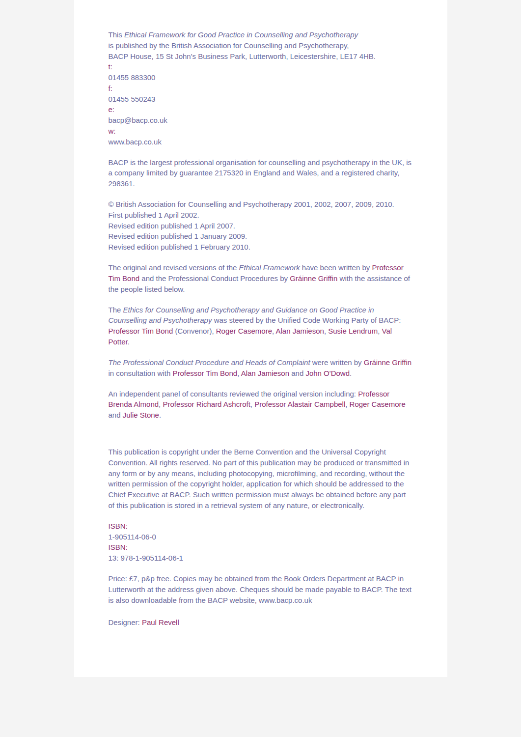This Ethical Framework for Good Practice in Counselling and Psychotherapy
is published by the British Association for Counselling and Psychotherapy,
BACP House, 15 St John's Business Park, Lutterworth, Leicestershire, LE17 4HB.
t: 01455 883300 f: 01455 550243 e: bacp@bacp.co.uk w: www.bacp.co.uk
BACP is the largest professional organisation for counselling and psychotherapy in the UK, is a company limited by guarantee 2175320 in England and Wales, and a registered charity, 298361.
© British Association for Counselling and Psychotherapy 2001, 2002, 2007, 2009, 2010.
First published 1 April 2002.
Revised edition published 1 April 2007.
Revised edition published 1 January 2009.
Revised edition published 1 February 2010.
The original and revised versions of the Ethical Framework have been written by Professor Tim Bond and the Professional Conduct Procedures by Gráinne Griffin with the assistance of the people listed below.
The Ethics for Counselling and Psychotherapy and Guidance on Good Practice in Counselling and Psychotherapy was steered by the Unified Code Working Party of BACP: Professor Tim Bond (Convenor), Roger Casemore, Alan Jamieson, Susie Lendrum, Val Potter.
The Professional Conduct Procedure and Heads of Complaint were written by Gráinne Griffin in consultation with Professor Tim Bond, Alan Jamieson and John O'Dowd.
An independent panel of consultants reviewed the original version including: Professor Brenda Almond, Professor Richard Ashcroft, Professor Alastair Campbell, Roger Casemore and Julie Stone.
This publication is copyright under the Berne Convention and the Universal Copyright Convention. All rights reserved. No part of this publication may be produced or transmitted in any form or by any means, including photocopying, microfilming, and recording, without the written permission of the copyright holder, application for which should be addressed to the Chief Executive at BACP. Such written permission must always be obtained before any part of this publication is stored in a retrieval system of any nature, or electronically.
ISBN: 1-905114-06-0 ISBN: 13: 978-1-905114-06-1
Price: £7, p&p free. Copies may be obtained from the Book Orders Department at BACP in Lutterworth at the address given above. Cheques should be made payable to BACP. The text is also downloadable from the BACP website, www.bacp.co.uk
Designer: Paul Revell